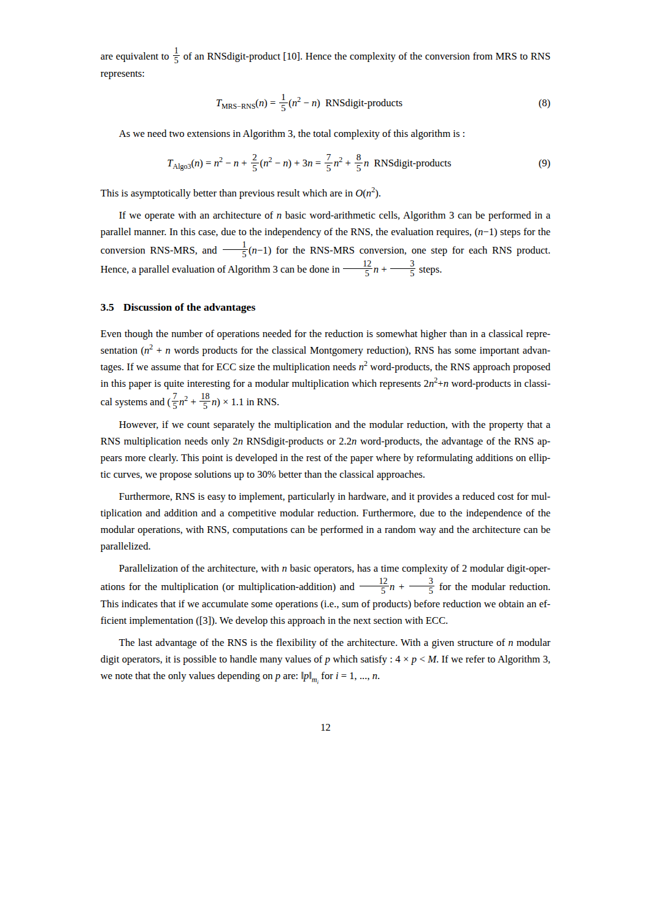are equivalent to 15 of an RNSdigit-product [10]. Hence the complexity of the conversion from MRS to RNS represents:
TMRS−RNS(n) = 15(n2 − n) RNSdigit-products
(8)
As we need two extensions in Algorithm 3, the total complexity of this algorithm is :
TAlgo3(n) = n2 − n + 25(n2 − n) + 3n = 75 n2 + 85 n RNSdigit-products
(9)
This is asymptotically better than previous result which are in O(n2).
If we operate with an architecture of n basic word-arithmetic cells, Algorithm 3 can be performed in a parallel manner. In this case, due to the independency of the RNS, the evaluation requires, (n−1) steps for the conversion RNS-MRS, and 15(n−1) for the RNS-MRS conversion, one step for each RNS product. Hence, a parallel evaluation of Algorithm 3 can be done in 125 n + 35 steps.
3.5 Discussion of the advantages
Even though the number of operations needed for the reduction is somewhat higher than in a classical representation (n2 + n words products for the classical Montgomery reduction), RNS has some important advantages. If we assume that for ECC size the multiplication needs n2 word-products, the RNS approach proposed in this paper is quite interesting for a modular multiplication which represents 2n2+n word-products in classical systems and (75 n2 + 185 n) × 1.1 in RNS.
However, if we count separately the multiplication and the modular reduction, with the property that a RNS multiplication needs only 2n RNSdigit-products or 2.2n word-products, the advantage of the RNS appears more clearly. This point is developed in the rest of the paper where by reformulating additions on elliptic curves, we propose solutions up to 30% better than the classical approaches.
Furthermore, RNS is easy to implement, particularly in hardware, and it provides a reduced cost for multiplication and addition and a competitive modular reduction. Furthermore, due to the independence of the modular operations, with RNS, computations can be performed in a random way and the architecture can be parallelized.
Parallelization of the architecture, with n basic operators, has a time complexity of 2 modular digit-operations for the multiplication (or multiplication-addition) and 125 n + 35 for the modular reduction. This indicates that if we accumulate some operations (i.e., sum of products) before reduction we obtain an efficient implementation ([3]). We develop this approach in the next section with ECC.
The last advantage of the RNS is the flexibility of the architecture. With a given structure of n modular digit operators, it is possible to handle many values of p which satisfy : 4 × p < M. If we refer to Algorithm 3, we note that the only values depending on p are: ‖p‖mi for i = 1, ..., n.
12